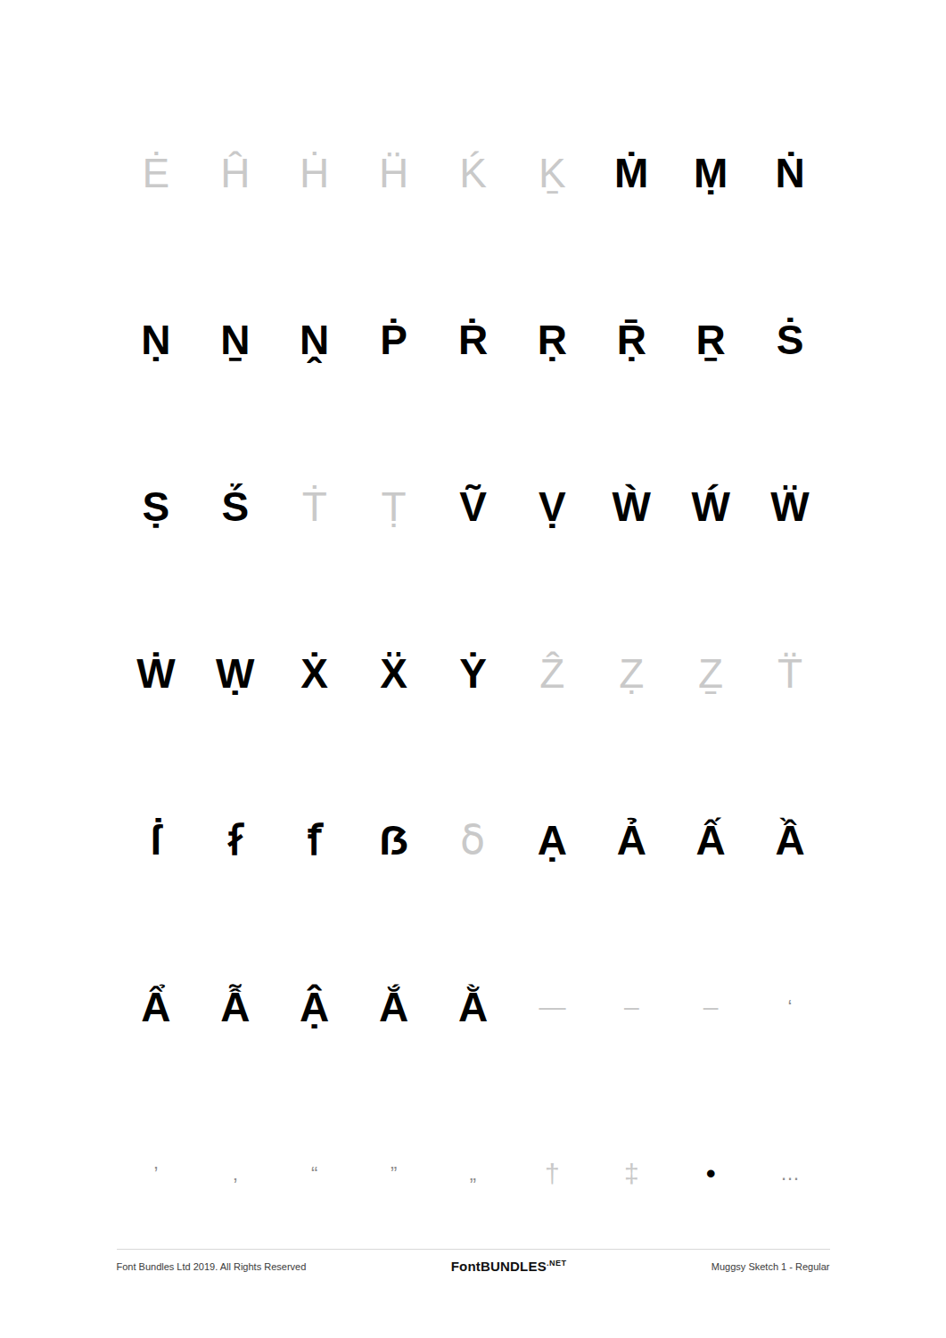Ė
Ĥ
Ḣ
Ḧ
Ḱ
Ḵ
Ṁ
Ṃ
Ṅ
Ṇ
Ṉ
Ṋ
Ṗ
Ṙ
Ṛ
Ṝ
Ṟ
Ṡ
Ṣ
Ṥ
Ṫ
Ṭ
Ṽ
Ṿ
Ẁ
Ẃ
Ẅ
Ẇ
Ẉ
Ẋ
Ẍ
Ẏ
Ẑ
Ẓ
Ẕ
T̈
ẛ
ẜ
ẝ
ẞ
ẟ
Ạ
Ả
Ấ
Ầ
Ẩ
Ẫ
Ậ
Ắ
Ằ
—
–
‒
‘
’
‚
“
”
„
†
‡
•
…
Font Bundles Ltd 2019. All Rights Reserved
FontBUNDLES.NET
Muggsy Sketch 1 - Regular